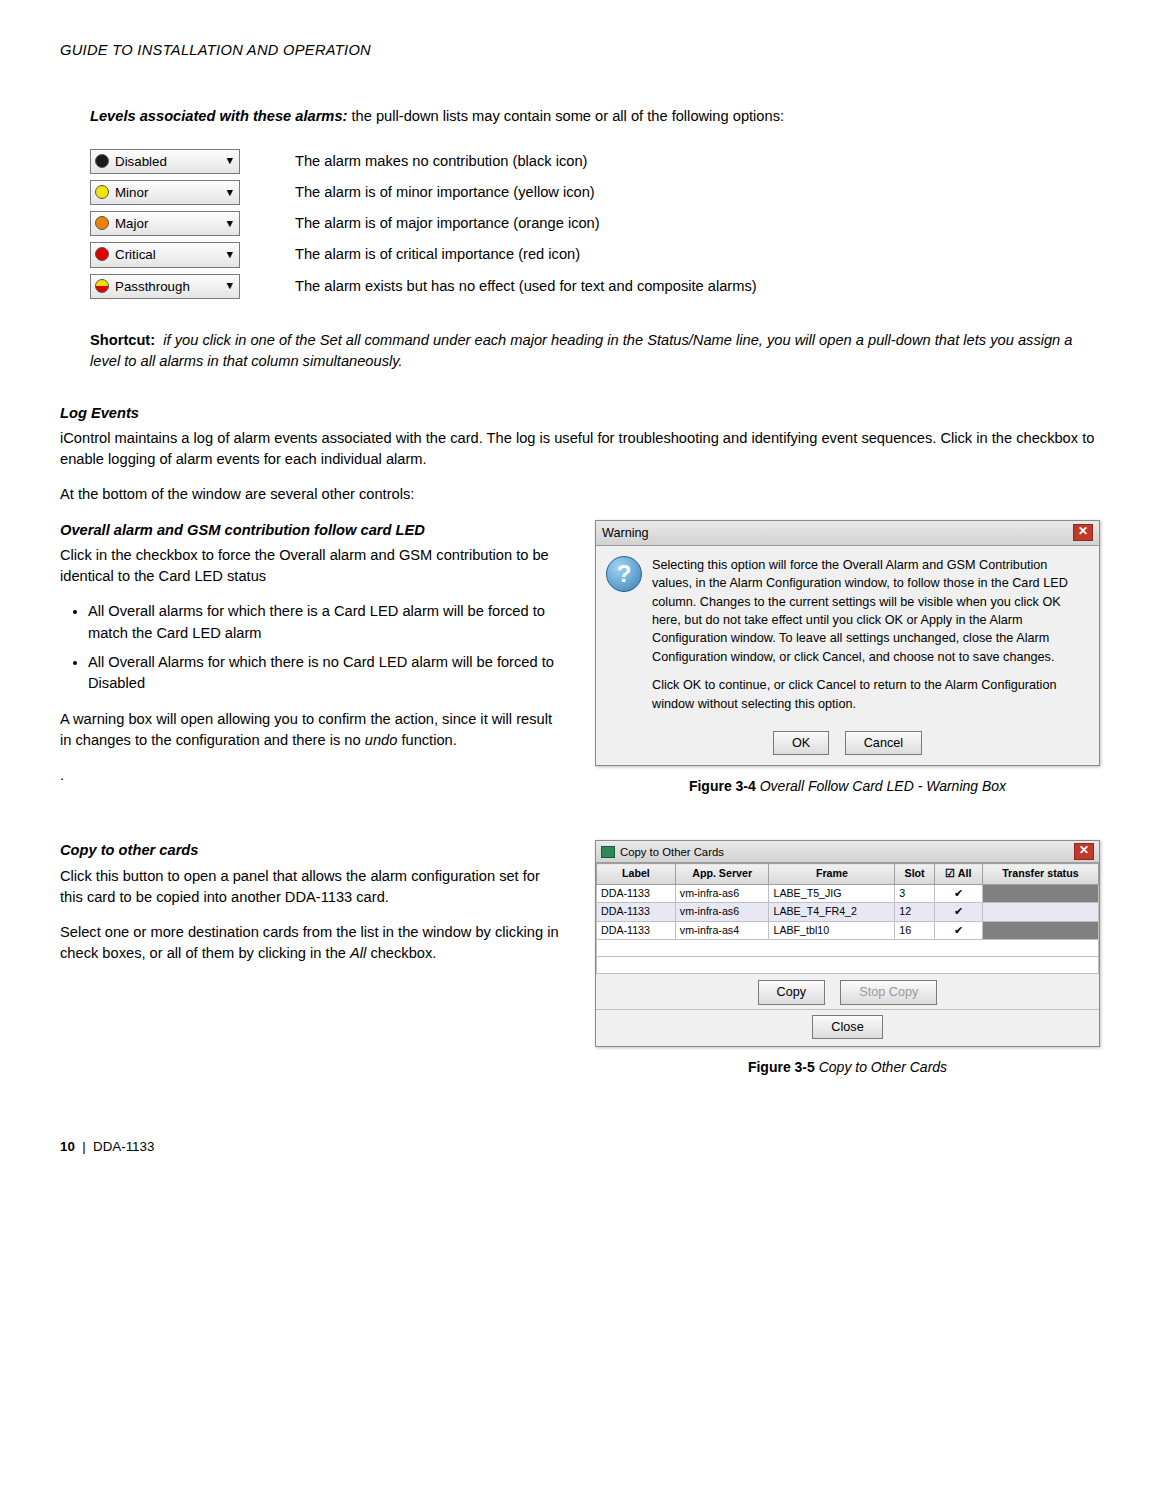GUIDE TO INSTALLATION AND OPERATION
Levels associated with these alarms: the pull-down lists may contain some or all of the following options:
| Disabled ▼ | The alarm makes no contribution (black icon) |
| Minor ▼ | The alarm is of minor importance (yellow icon) |
| Major ▼ | The alarm is of major importance (orange icon) |
| Critical ▼ | The alarm is of critical importance (red icon) |
| Passthrough ▼ | The alarm exists but has no effect (used for text and composite alarms) |
Shortcut: if you click in one of the Set all command under each major heading in the Status/Name line, you will open a pull-down that lets you assign a level to all alarms in that column simultaneously.
Log Events
iControl maintains a log of alarm events associated with the card. The log is useful for troubleshooting and identifying event sequences. Click in the checkbox to enable logging of alarm events for each individual alarm.
At the bottom of the window are several other controls:
Overall alarm and GSM contribution follow card LED
Click in the checkbox to force the Overall alarm and GSM contribution to be identical to the Card LED status
All Overall alarms for which there is a Card LED alarm will be forced to match the Card LED alarm
All Overall Alarms for which there is no Card LED alarm will be forced to Disabled
A warning box will open allowing you to confirm the action, since it will result in changes to the configuration and there is no undo function.
.
Warning ✕
?
Selecting this option will force the Overall Alarm and GSM Contribution values, in the Alarm Configuration window, to follow those in the Card LED column. Changes to the current settings will be visible when you click OK here, but do not take effect until you click OK or Apply in the Alarm Configuration window. To leave all settings unchanged, close the Alarm Configuration window, or click Cancel, and choose not to save changes.
Click OK to continue, or click Cancel to return to the Alarm Configuration window without selecting this option.
OK Cancel
Figure 3-4 Overall Follow Card LED - Warning Box
Copy to other cards
Click this button to open a panel that allows the alarm configuration set for this card to be copied into another DDA-1133 card.
Select one or more destination cards from the list in the window by clicking in check boxes, or all of them by clicking in the All checkbox.
Copy to Other Cards ✕
| Label | App. Server | Frame | Slot | ☑ All | Transfer status |
| --- | --- | --- | --- | --- | --- |
| DDA-1133 | vm-infra-as6 | LABE_T5_JIG | 3 | ✔ | |
| DDA-1133 | vm-infra-as6 | LABE_T4_FR4_2 | 12 | ✔ | |
| DDA-1133 | vm-infra-as4 | LABF_tbl10 | 16 | ✔ | |
Copy Stop Copy
Close
Figure 3-5 Copy to Other Cards
10 | DDA-1133